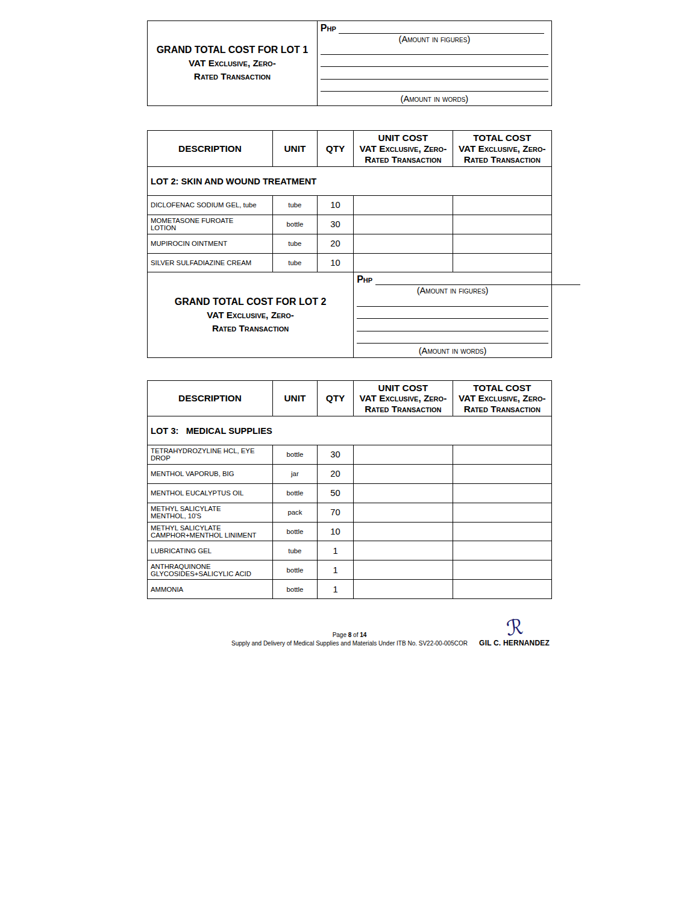| GRAND TOTAL COST FOR LOT 1 VAT E xclusive , Z ero - R ated T ransaction | P hp (A mount in figures ) (A mount in words ) |
| DESCRIPTION | UNIT | QTY | UNIT COST VAT E xclusive , Z ero - R ated T ransaction | TOTAL COST VAT E xclusive , Z ero - R ated T ransaction |
| LOT 2: SKIN AND WOUND TREATMENT |
| DICLOFENAC SODIUM GEL, tube | tube | 10 | | |
| MOMETASONE FUROATE LOTION | bottle | 30 | | |
| MUPIROCIN OINTMENT | tube | 20 | | |
| SILVER SULFADIAZINE CREAM | tube | 10 | | |
| GRAND TOTAL COST FOR LOT 2 VAT E xclusive , Z ero - R ated T ransaction | P hp (A mount in figures ) (A mount in words ) |
| DESCRIPTION | UNIT | QTY | UNIT COST VAT E xclusive , Z ero - R ated T ransaction | TOTAL COST VAT E xclusive , Z ero - R ated T ransaction |
| LOT 3: MEDICAL SUPPLIES |
| TETRAHYDROZYLINE HCL, EYE DROP | bottle | 30 | | |
| MENTHOL VAPORUB, BIG | jar | 20 | | |
| MENTHOL EUCALYPTUS OIL | bottle | 50 | | |
| METHYL SALICYLATE MENTHOL, 10'S | pack | 70 | | |
| METHYL SALICYLATE CAMPHOR+MENTHOL LINIMENT | bottle | 10 | | |
| LUBRICATING GEL | tube | 1 | | |
| ANTHRAQUINONE GLYCOSIDES+SALICYLIC ACID | bottle | 1 | | |
| AMMONIA | bottle | 1 | | |
Page 8 of 14
Supply and Delivery of Medical Supplies and Materials Under ITB No. SV22-00-005COR
ℛ
GIL C. HERNANDEZ